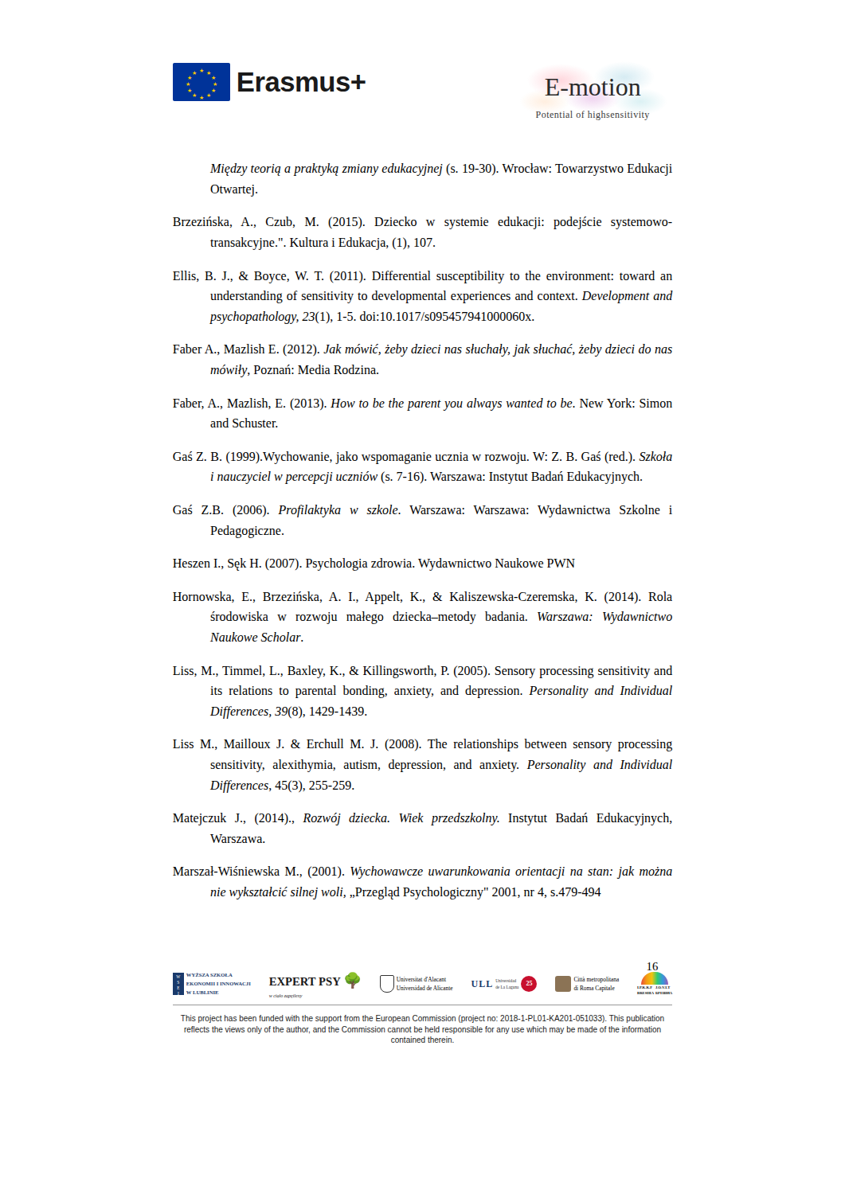★ ★ ★ ★ ★ ★ ★ ★ ★ ★ ★ ★
Erasmus+
E-motion
Potential of highsensitivity
Między teorią a praktyką zmiany edukacyjnej (s. 19-30). Wrocław: Towarzystwo Edukacji Otwartej.
Brzezińska, A., Czub, M. (2015). Dziecko w systemie edukacji: podejście systemowo-transakcyjne.". Kultura i Edukacja, (1), 107.
Ellis, B. J., & Boyce, W. T. (2011). Differential susceptibility to the environment: toward an understanding of sensitivity to developmental experiences and context. Development and psychopathology, 23(1), 1-5. doi:10.1017/s095457941000060x.
Faber A., Mazlish E. (2012). Jak mówić, żeby dzieci nas słuchały, jak słuchać, żeby dzieci do nas mówiły, Poznań: Media Rodzina.
Faber, A., Mazlish, E. (2013). How to be the parent you always wanted to be. New York: Simon and Schuster.
Gaś Z. B. (1999).Wychowanie, jako wspomaganie ucznia w rozwoju. W: Z. B. Gaś (red.). Szkoła i nauczyciel w percepcji uczniów (s. 7-16). Warszawa: Instytut Badań Edukacyjnych.
Gaś Z.B. (2006). Profilaktyka w szkole. Warszawa: Warszawa: Wydawnictwa Szkolne i Pedagogiczne.
Heszen I., Sęk H. (2007). Psychologia zdrowia. Wydawnictwo Naukowe PWN
Hornowska, E., Brzezińska, A. I., Appelt, K., & Kaliszewska-Czeremska, K. (2014). Rola środowiska w rozwoju małego dziecka–metody badania. Warszawa: Wydawnictwo Naukowe Scholar.
Liss, M., Timmel, L., Baxley, K., & Killingsworth, P. (2005). Sensory processing sensitivity and its relations to parental bonding, anxiety, and depression. Personality and Individual Differences, 39(8), 1429-1439.
Liss M., Mailloux J. & Erchull M. J. (2008). The relationships between sensory processing sensitivity, alexithymia, autism, depression, and anxiety. Personality and Individual Differences, 45(3), 255-259.
Matejczuk J., (2014)., Rozwój dziecka. Wiek przedszkolny. Instytut Badań Edukacyjnych, Warszawa.
Marszał-Wiśniewska M., (2001). Wychowawcze uwarunkowania orientacji na stan: jak można nie wykształcić silnej woli, „Przegląd Psychologiczny" 2001, nr 4, s.479-494
16
W
S
E
I
WYŻSZA SZKOŁA
EKONOMII I INNOWACJI
W LUBLINIE
EXPERT PSY 🌳 w ciało zapętleny
Universitat d'Alacant
Universidad de Alicante
ULL Universidad
de La Laguna 25
Città metropolitana
di Roma Capitale
I.P.K.K.F
BRESHIA J.O.V.I.T
БРЕШИА
This project has been funded with the support from the European Commission (project no: 2018-1-PL01-KA201-051033). This publication reflects the views only of the author, and the Commission cannot be held responsible for any use which may be made of the information contained therein.